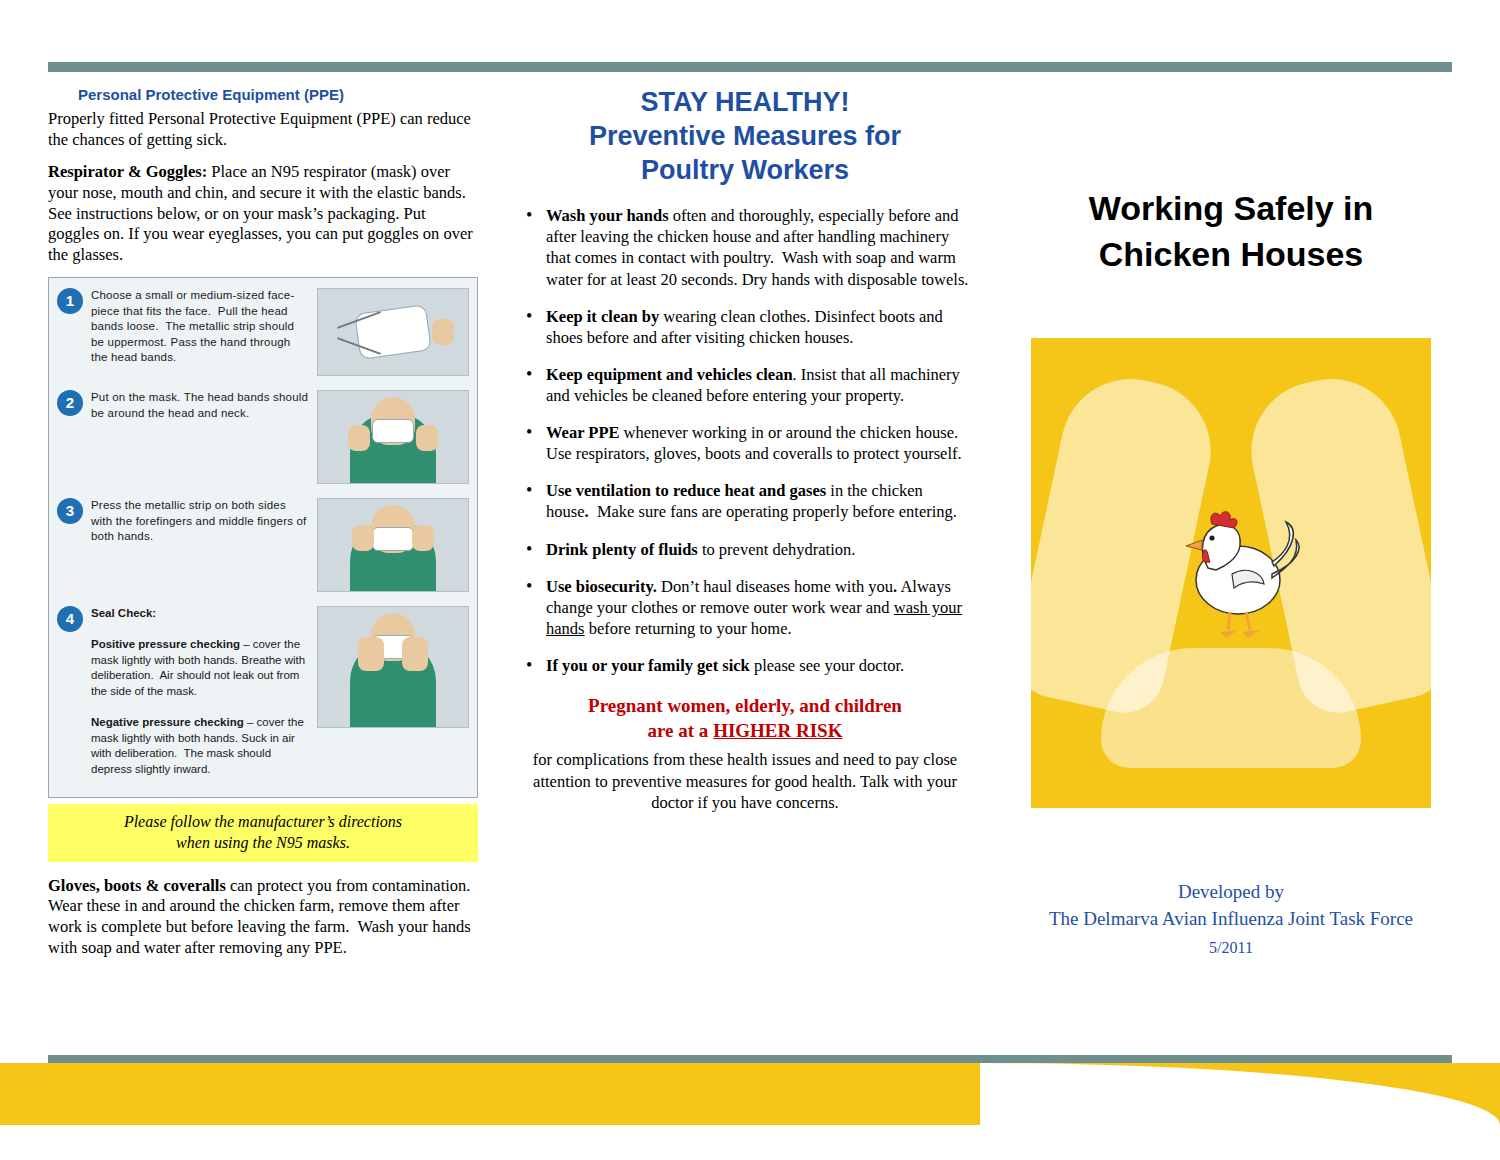Personal Protective Equipment (PPE)
Properly fitted Personal Protective Equipment (PPE) can reduce the chances of getting sick.
Respirator & Goggles: Place an N95 respirator (mask) over your nose, mouth and chin, and secure it with the elastic bands. See instructions below, or on your mask’s packaging. Put goggles on. If you wear eyeglasses, you can put goggles on over the glasses.
1
Choose a small or medium-sized face-piece that fits the face. Pull the head bands loose. The metallic strip should be uppermost. Pass the hand through the head bands.
2
Put on the mask. The head bands should be around the head and neck.
3
Press the metallic strip on both sides with the forefingers and middle fingers of both hands.
4
Seal Check:
Positive pressure checking – cover the mask lightly with both hands. Breathe with deliberation. Air should not leak out from the side of the mask.
Negative pressure checking – cover the mask lightly with both hands. Suck in air with deliberation. The mask should depress slightly inward.
Please follow the manufacturer’s directions
when using the N95 masks.
Gloves, boots & coveralls can protect you from contamination. Wear these in and around the chicken farm, remove them after work is complete but before leaving the farm. Wash your hands with soap and water after removing any PPE.
STAY HEALTHY!
Preventive Measures for
Poultry Workers
Wash your hands often and thoroughly, especially before and after leaving the chicken house and after handling machinery that comes in contact with poultry. Wash with soap and warm water for at least 20 seconds. Dry hands with disposable towels.
Keep it clean by wearing clean clothes. Disinfect boots and shoes before and after visiting chicken houses.
Keep equipment and vehicles clean. Insist that all machinery and vehicles be cleaned before entering your property.
Wear PPE whenever working in or around the chicken house. Use respirators, gloves, boots and coveralls to protect yourself.
Use ventilation to reduce heat and gases in the chicken house. Make sure fans are operating properly before entering.
Drink plenty of fluids to prevent dehydration.
Use biosecurity. Don’t haul diseases home with you. Always change your clothes or remove outer work wear and wash your hands before returning to your home.
If you or your family get sick please see your doctor.
Pregnant women, elderly, and children
are at a HIGHER RISK
for complications from these health issues and need to pay close attention to preventive measures for good health. Talk with your doctor if you have concerns.
Working Safely in
Chicken Houses
Developed by
The Delmarva Avian Influenza Joint Task Force
5/2011